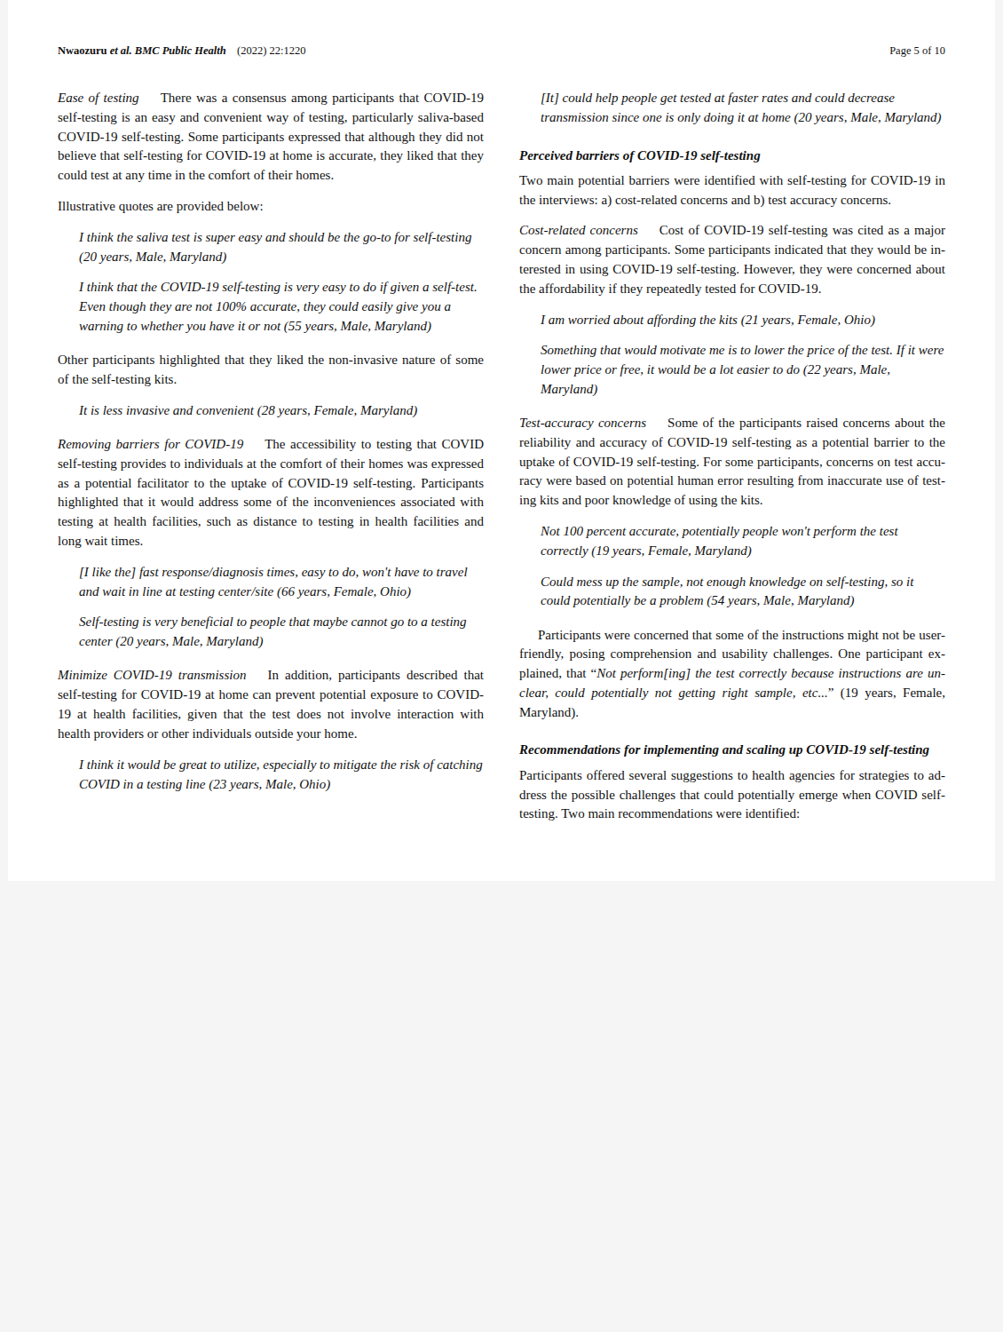Nwaozuru et al. BMC Public Health (2022) 22:1220
Page 5 of 10
Ease of testing There was a consensus among participants that COVID-19 self-testing is an easy and convenient way of testing, particularly saliva-based COVID-19 self-testing. Some participants expressed that although they did not believe that self-testing for COVID-19 at home is accurate, they liked that they could test at any time in the comfort of their homes.
Illustrative quotes are provided below:
I think the saliva test is super easy and should be the go-to for self-testing (20 years, Male, Maryland)
I think that the COVID-19 self-testing is very easy to do if given a self-test. Even though they are not 100% accurate, they could easily give you a warning to whether you have it or not (55 years, Male, Maryland)
Other participants highlighted that they liked the non-invasive nature of some of the self-testing kits.
It is less invasive and convenient (28 years, Female, Maryland)
Removing barriers for COVID-19 The accessibility to testing that COVID self-testing provides to individuals at the comfort of their homes was expressed as a potential facilitator to the uptake of COVID-19 self-testing. Participants highlighted that it would address some of the inconveniences associated with testing at health facilities, such as distance to testing in health facilities and long wait times.
[I like the] fast response/diagnosis times, easy to do, won't have to travel and wait in line at testing center/site (66 years, Female, Ohio)
Self-testing is very beneficial to people that maybe cannot go to a testing center (20 years, Male, Maryland)
Minimize COVID-19 transmission In addition, participants described that self-testing for COVID-19 at home can prevent potential exposure to COVID-19 at health facilities, given that the test does not involve interaction with health providers or other individuals outside your home.
I think it would be great to utilize, especially to mitigate the risk of catching COVID in a testing line (23 years, Male, Ohio)
[It] could help people get tested at faster rates and could decrease transmission since one is only doing it at home (20 years, Male, Maryland)
Perceived barriers of COVID-19 self-testing
Two main potential barriers were identified with self-testing for COVID-19 in the interviews: a) cost-related concerns and b) test accuracy concerns.
Cost-related concerns Cost of COVID-19 self-testing was cited as a major concern among participants. Some participants indicated that they would be interested in using COVID-19 self-testing. However, they were concerned about the affordability if they repeatedly tested for COVID-19.
I am worried about affording the kits (21 years, Female, Ohio)
Something that would motivate me is to lower the price of the test. If it were lower price or free, it would be a lot easier to do (22 years, Male, Maryland)
Test-accuracy concerns Some of the participants raised concerns about the reliability and accuracy of COVID-19 self-testing as a potential barrier to the uptake of COVID-19 self-testing. For some participants, concerns on test accuracy were based on potential human error resulting from inaccurate use of testing kits and poor knowledge of using the kits.
Not 100 percent accurate, potentially people won't perform the test correctly (19 years, Female, Maryland)
Could mess up the sample, not enough knowledge on self-testing, so it could potentially be a problem (54 years, Male, Maryland)
Participants were concerned that some of the instructions might not be user-friendly, posing comprehension and usability challenges. One participant explained, that “Not perform[ing] the test correctly because instructions are unclear, could potentially not getting right sample, etc...” (19 years, Female, Maryland).
Recommendations for implementing and scaling up COVID-19 self-testing
Participants offered several suggestions to health agencies for strategies to address the possible challenges that could potentially emerge when COVID self-testing. Two main recommendations were identified: